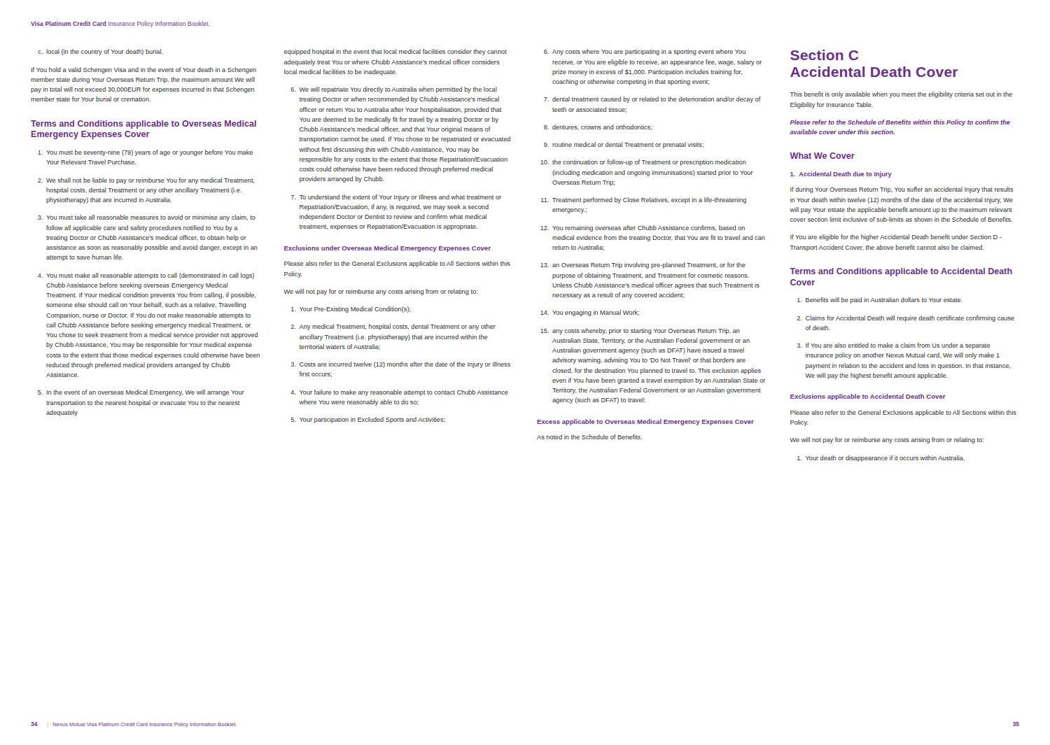Visa Platinum Credit Card Insurance Policy Information Booklet.
local (in the country of Your death) burial.
If You hold a valid Schengen Visa and in the event of Your death in a Schengen member state during Your Overseas Return Trip, the maximum amount We will pay in total will not exceed 30,000EUR for expenses incurred in that Schengen member state for Your burial or cremation.
Terms and Conditions applicable to Overseas Medical Emergency Expenses Cover
You must be seventy-nine (79) years of age or younger before You make Your Relevant Travel Purchase.
We shall not be liable to pay or reimburse You for any medical Treatment, hospital costs, dental Treatment or any other ancillary Treatment (i.e. physiotherapy) that are incurred in Australia.
You must take all reasonable measures to avoid or minimise any claim, to follow all applicable care and safety procedures notified to You by a treating Doctor or Chubb Assistance's medical officer, to obtain help or assistance as soon as reasonably possible and avoid danger, except in an attempt to save human life.
You must make all reasonable attempts to call (demonstrated in call logs) Chubb Assistance before seeking overseas Emergency Medical Treatment. If Your medical condition prevents You from calling, if possible, someone else should call on Your behalf, such as a relative, Travelling Companion, nurse or Doctor. If You do not make reasonable attempts to call Chubb Assistance before seeking emergency medical Treatment, or You chose to seek treatment from a medical service provider not approved by Chubb Assistance, You may be responsible for Your medical expense costs to the extent that those medical expenses could otherwise have been reduced through preferred medical providers arranged by Chubb Assistance.
In the event of an overseas Medical Emergency, We will arrange Your transportation to the nearest hospital or evacuate You to the nearest adequately
equipped hospital in the event that local medical facilities consider they cannot adequately treat You or where Chubb Assistance's medical officer considers local medical facilities to be inadequate.
We will repatriate You directly to Australia when permitted by the local treating Doctor or when recommended by Chubb Assistance's medical officer or return You to Australia after Your hospitalisation, provided that You are deemed to be medically fit for travel by a treating Doctor or by Chubb Assistance's medical officer, and that Your original means of transportation cannot be used. If You chose to be repatriated or evacuated without first discussing this with Chubb Assistance, You may be responsible for any costs to the extent that those Repatriation/Evacuation costs could otherwise have been reduced through preferred medical providers arranged by Chubb.
To understand the extent of Your Injury or Illness and what treatment or Repatriation/Evacuation, if any, is required, we may seek a second independent Doctor or Dentist to review and confirm what medical treatment, expenses or Repatriation/Evacuation is appropriate.
Exclusions under Overseas Medical Emergency Expenses Cover
Please also refer to the General Exclusions applicable to All Sections within this Policy.
We will not pay for or reimburse any costs arising from or relating to:
Your Pre-Existing Medical Condition(s);
Any medical Treatment, hospital costs, dental Treatment or any other ancillary Treatment (i.e. physiotherapy) that are incurred within the territorial waters of Australia;
Costs are incurred twelve (12) months after the date of the Injury or Illness first occurs;
Your failure to make any reasonable attempt to contact Chubb Assistance where You were reasonably able to do so;
Your participation in Excluded Sports and Activities;
Any costs where You are participating in a sporting event where You receive, or You are eligible to receive, an appearance fee, wage, salary or prize money in excess of $1,000. Participation includes training for, coaching or otherwise competing in that sporting event;
dental treatment caused by or related to the deterioration and/or decay of teeth or associated tissue;
dentures, crowns and orthodontics;
routine medical or dental Treatment or prenatal visits;
the continuation or follow-up of Treatment or prescription medication (including medication and ongoing immunisations) started prior to Your Overseas Return Trip;
Treatment performed by Close Relatives, except in a life-threatening emergency.;
You remaining overseas after Chubb Assistance confirms, based on medical evidence from the treating Doctor, that You are fit to travel and can return to Australia;
an Overseas Return Trip involving pre-planned Treatment, or for the purpose of obtaining Treatment, and Treatment for cosmetic reasons. Unless Chubb Assistance's medical officer agrees that such Treatment is necessary as a result of any covered accident;
You engaging in Manual Work;
any costs whereby, prior to starting Your Overseas Return Trip, an Australian State, Territory, or the Australian Federal government or an Australian government agency (such as DFAT) have issued a travel advisory warning, advising You to 'Do Not Travel' or that borders are closed, for the destination You planned to travel to. This exclusion applies even if You have been granted a travel exemption by an Australian State or Territory, the Australian Federal Government or an Australian government agency (such as DFAT) to travel;
Excess applicable to Overseas Medical Emergency Expenses Cover
As noted in the Schedule of Benefits.
Section C
Accidental Death Cover
This benefit is only available when you meet the eligibility criteria set out in the Eligibility for Insurance Table.
Please refer to the Schedule of Benefits within this Policy to confirm the available cover under this section.
What We Cover
1. Accidental Death due to Injury
If during Your Overseas Return Trip, You suffer an accidental Injury that results in Your death within twelve (12) months of the date of the accidental Injury, We will pay Your estate the applicable benefit amount up to the maximum relevant cover section limit inclusive of sub-limits as shown in the Schedule of Benefits.
If You are eligible for the higher Accidental Death benefit under Section D - Transport Accident Cover, the above benefit cannot also be claimed.
Terms and Conditions applicable to Accidental Death Cover
Benefits will be paid in Australian dollars to Your estate.
Claims for Accidental Death will require death certificate confirming cause of death.
If You are also entitled to make a claim from Us under a separate insurance policy on another Nexus Mutual card, We will only make 1 payment in relation to the accident and loss in question. In that instance, We will pay the highest benefit amount applicable.
Exclusions applicable to Accidental Death Cover
Please also refer to the General Exclusions applicable to All Sections within this Policy.
We will not pay for or reimburse any costs arising from or relating to:
Your death or disappearance if it occurs within Australia.
34|Nexus Mutual Visa Platinum Credit Card Insurance Policy Information Booklet.
35